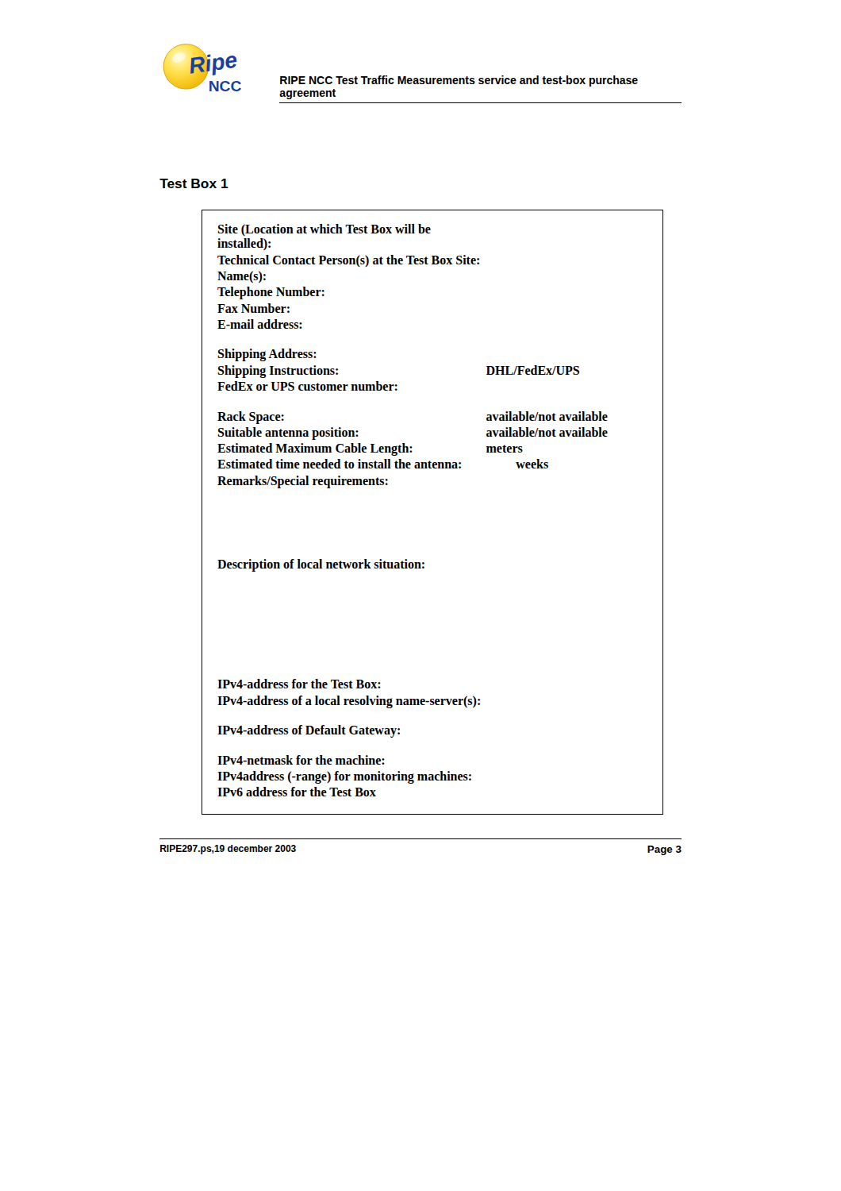Ripe NCC
RIPE NCC Test Traffic Measurements service and test-box purchase agreement
Test Box 1
| Site (Location at which Test Box will be installed): | |
| Technical Contact Person(s) at the Test Box Site: | |
| Name(s): | |
| Telephone Number: | |
| Fax Number: | |
| E-mail address: | |
| Shipping Address: | |
| Shipping Instructions: | DHL/FedEx/UPS |
| FedEx or UPS customer number: | |
| Rack Space: | available/not available |
| Suitable antenna position: | available/not available |
| Estimated Maximum Cable Length: | meters |
| Estimated time needed to install the antenna: | weeks |
| Remarks/Special requirements: | |
| Description of local network situation: | |
| IPv4-address for the Test Box: | |
| IPv4-address of a local resolving name-server(s): | |
| IPv4-address of Default Gateway: | |
| IPv4-netmask for the machine: | |
| IPv4address (-range) for monitoring machines: | |
| IPv6 address for the Test Box | |
RIPE297.ps,19 december 2003
Page 3